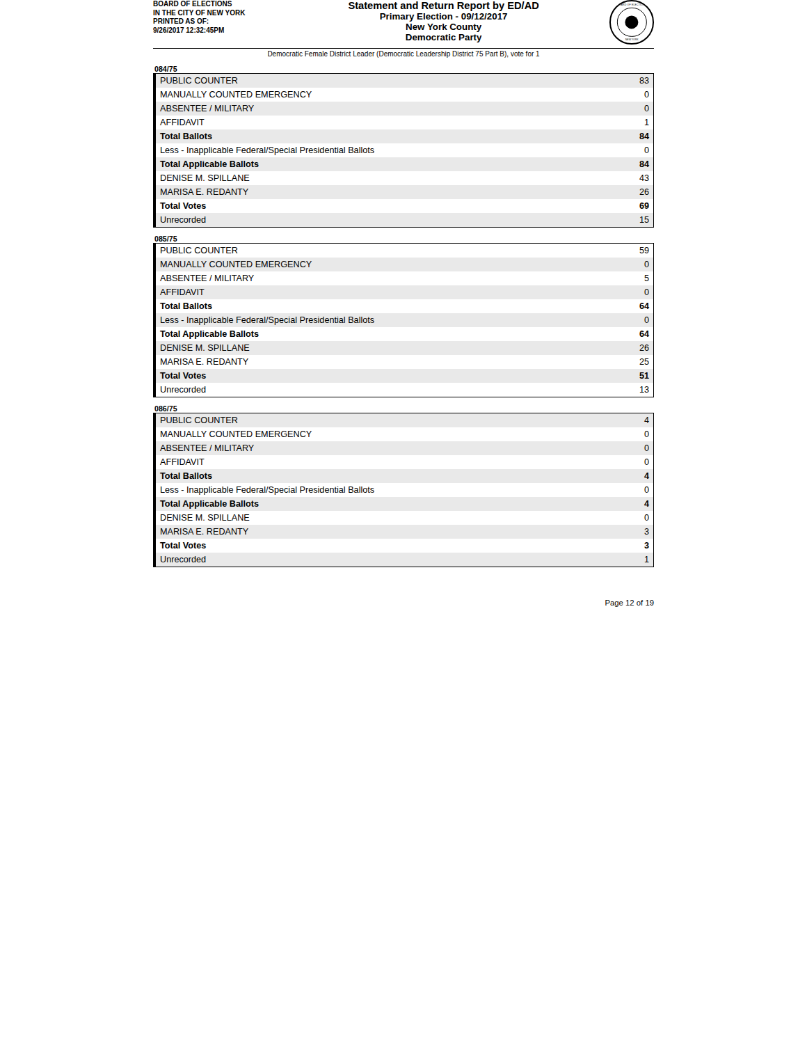BOARD OF ELECTIONS
IN THE CITY OF NEW YORK
PRINTED AS OF:
9/26/2017 12:32:45PM
Statement and Return Report by ED/AD
Primary Election - 09/12/2017
New York County
Democratic Party
BOARD OF ELECTIONS NEW YORK
Democratic Female District Leader (Democratic Leadership District 75 Part B), vote for 1
084/75
| PUBLIC COUNTER | 83 |
| MANUALLY COUNTED EMERGENCY | 0 |
| ABSENTEE / MILITARY | 0 |
| AFFIDAVIT | 1 |
| Total Ballots | 84 |
| Less - Inapplicable Federal/Special Presidential Ballots | 0 |
| Total Applicable Ballots | 84 |
| DENISE M. SPILLANE | 43 |
| MARISA E. REDANTY | 26 |
| Total Votes | 69 |
| Unrecorded | 15 |
085/75
| PUBLIC COUNTER | 59 |
| MANUALLY COUNTED EMERGENCY | 0 |
| ABSENTEE / MILITARY | 5 |
| AFFIDAVIT | 0 |
| Total Ballots | 64 |
| Less - Inapplicable Federal/Special Presidential Ballots | 0 |
| Total Applicable Ballots | 64 |
| DENISE M. SPILLANE | 26 |
| MARISA E. REDANTY | 25 |
| Total Votes | 51 |
| Unrecorded | 13 |
086/75
| PUBLIC COUNTER | 4 |
| MANUALLY COUNTED EMERGENCY | 0 |
| ABSENTEE / MILITARY | 0 |
| AFFIDAVIT | 0 |
| Total Ballots | 4 |
| Less - Inapplicable Federal/Special Presidential Ballots | 0 |
| Total Applicable Ballots | 4 |
| DENISE M. SPILLANE | 0 |
| MARISA E. REDANTY | 3 |
| Total Votes | 3 |
| Unrecorded | 1 |
Page 12 of 19